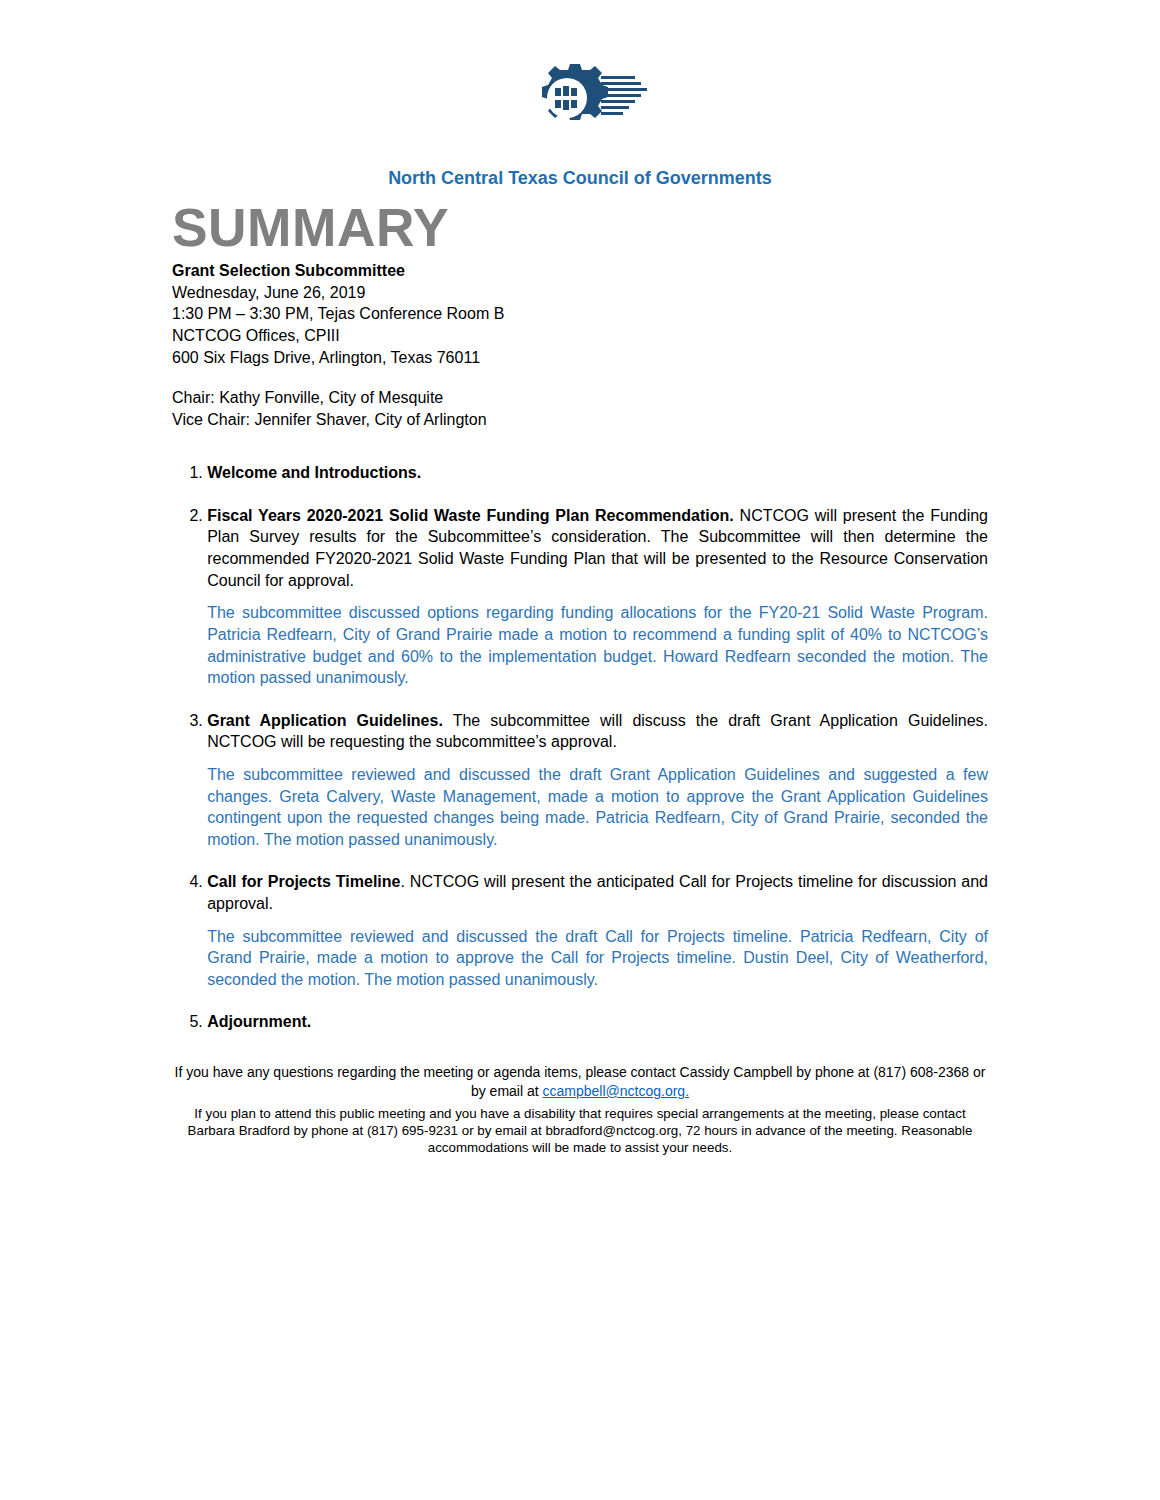North Central Texas Council of Governments
SUMMARY
Grant Selection Subcommittee
Wednesday, June 26, 2019
1:30 PM – 3:30 PM, Tejas Conference Room B
NCTCOG Offices, CPIII
600 Six Flags Drive, Arlington, Texas 76011
Chair: Kathy Fonville, City of Mesquite
Vice Chair: Jennifer Shaver, City of Arlington
Welcome and Introductions.
Fiscal Years 2020-2021 Solid Waste Funding Plan Recommendation. NCTCOG will present the Funding Plan Survey results for the Subcommittee’s consideration. The Subcommittee will then determine the recommended FY2020-2021 Solid Waste Funding Plan that will be presented to the Resource Conservation Council for approval.
The subcommittee discussed options regarding funding allocations for the FY20-21 Solid Waste Program. Patricia Redfearn, City of Grand Prairie made a motion to recommend a funding split of 40% to NCTCOG’s administrative budget and 60% to the implementation budget. Howard Redfearn seconded the motion. The motion passed unanimously.
Grant Application Guidelines. The subcommittee will discuss the draft Grant Application Guidelines. NCTCOG will be requesting the subcommittee’s approval.
The subcommittee reviewed and discussed the draft Grant Application Guidelines and suggested a few changes. Greta Calvery, Waste Management, made a motion to approve the Grant Application Guidelines contingent upon the requested changes being made. Patricia Redfearn, City of Grand Prairie, seconded the motion. The motion passed unanimously.
Call for Projects Timeline. NCTCOG will present the anticipated Call for Projects timeline for discussion and approval.
The subcommittee reviewed and discussed the draft Call for Projects timeline. Patricia Redfearn, City of Grand Prairie, made a motion to approve the Call for Projects timeline. Dustin Deel, City of Weatherford, seconded the motion. The motion passed unanimously.
Adjournment.
If you have any questions regarding the meeting or agenda items, please contact Cassidy Campbell by phone at (817) 608-2368 or by email at ccampbell@nctcog.org.
If you plan to attend this public meeting and you have a disability that requires special arrangements at the meeting, please contact Barbara Bradford by phone at (817) 695-9231 or by email at bbradford@nctcog.org, 72 hours in advance of the meeting. Reasonable accommodations will be made to assist your needs.